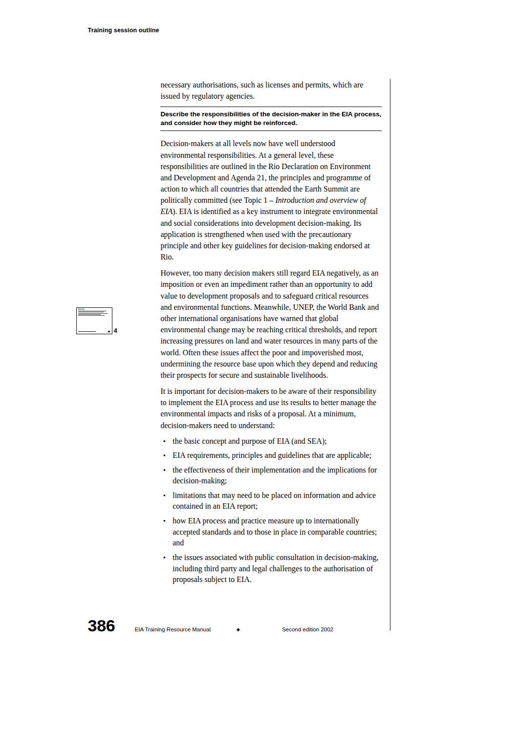Training session outline
Slide Title
4
necessary authorisations, such as licenses and permits, which are issued by regulatory agencies.
Describe the responsibilities of the decision-maker in the EIA process, and consider how they might be reinforced.
Decision-makers at all levels now have well understood environmental responsibilities. At a general level, these responsibilities are outlined in the Rio Declaration on Environment and Development and Agenda 21, the principles and programme of action to which all countries that attended the Earth Summit are politically committed (see Topic 1 – Introduction and overview of EIA). EIA is identified as a key instrument to integrate environmental and social considerations into development decision-making. Its application is strengthened when used with the precautionary principle and other key guidelines for decision-making endorsed at Rio.
However, too many decision makers still regard EIA negatively, as an imposition or even an impediment rather than an opportunity to add value to development proposals and to safeguard critical resources and environmental functions. Meanwhile, UNEP, the World Bank and other international organisations have warned that global environmental change may be reaching critical thresholds, and report increasing pressures on land and water resources in many parts of the world. Often these issues affect the poor and impoverished most, undermining the resource base upon which they depend and reducing their prospects for secure and sustainable livelihoods.
It is important for decision-makers to be aware of their responsibility to implement the EIA process and use its results to better manage the environmental impacts and risks of a proposal. At a minimum, decision-makers need to understand:
the basic concept and purpose of EIA (and SEA);
EIA requirements, principles and guidelines that are applicable;
the effectiveness of their implementation and the implications for decision-making;
limitations that may need to be placed on information and advice contained in an EIA report;
how EIA process and practice measure up to internationally accepted standards and to those in place in comparable countries; and
the issues associated with public consultation in decision-making, including third party and legal challenges to the authorisation of proposals subject to EIA.
386
EIA Training Resource Manual ◆ Second edition 2002